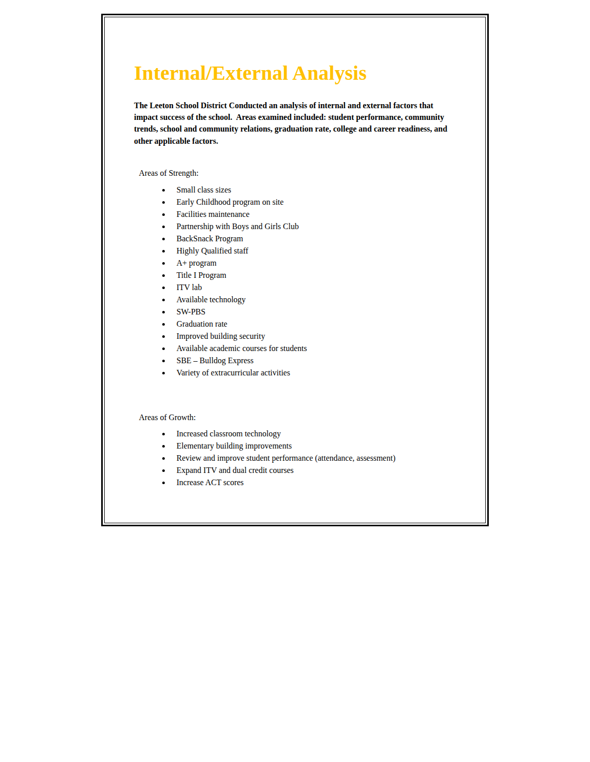Internal/External Analysis
The Leeton School District Conducted an analysis of internal and external factors that impact success of the school. Areas examined included: student performance, community trends, school and community relations, graduation rate, college and career readiness, and other applicable factors.
Areas of Strength:
Small class sizes
Early Childhood program on site
Facilities maintenance
Partnership with Boys and Girls Club
BackSnack Program
Highly Qualified staff
A+ program
Title I Program
ITV lab
Available technology
SW-PBS
Graduation rate
Improved building security
Available academic courses for students
SBE – Bulldog Express
Variety of extracurricular activities
Areas of Growth:
Increased classroom technology
Elementary building improvements
Review and improve student performance (attendance, assessment)
Expand ITV and dual credit courses
Increase ACT scores